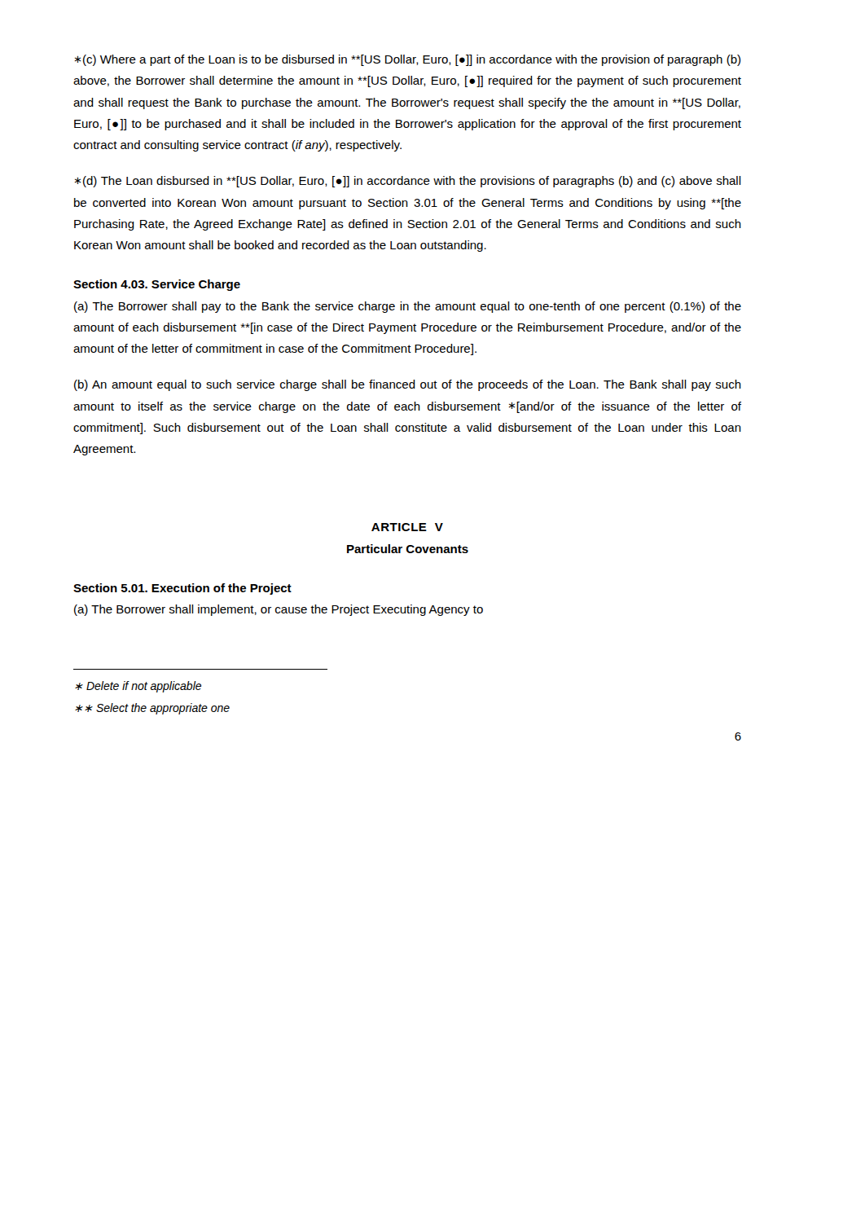∗(c) Where a part of the Loan is to be disbursed in **[US Dollar, Euro, [●]] in accordance with the provision of paragraph (b) above, the Borrower shall determine the amount in **[US Dollar, Euro, [●]] required for the payment of such procurement and shall request the Bank to purchase the amount. The Borrower's request shall specify the the amount in **[US Dollar, Euro, [●]] to be purchased and it shall be included in the Borrower's application for the approval of the first procurement contract and consulting service contract (if any), respectively.
∗(d) The Loan disbursed in **[US Dollar, Euro, [●]] in accordance with the provisions of paragraphs (b) and (c) above shall be converted into Korean Won amount pursuant to Section 3.01 of the General Terms and Conditions by using **[the Purchasing Rate, the Agreed Exchange Rate] as defined in Section 2.01 of the General Terms and Conditions and such Korean Won amount shall be booked and recorded as the Loan outstanding.
Section 4.03. Service Charge
(a) The Borrower shall pay to the Bank the service charge in the amount equal to one-tenth of one percent (0.1%) of the amount of each disbursement **[in case of the Direct Payment Procedure or the Reimbursement Procedure, and/or of the amount of the letter of commitment in case of the Commitment Procedure].
(b) An amount equal to such service charge shall be financed out of the proceeds of the Loan. The Bank shall pay such amount to itself as the service charge on the date of each disbursement ∗[and/or of the issuance of the letter of commitment]. Such disbursement out of the Loan shall constitute a valid disbursement of the Loan under this Loan Agreement.
ARTICLE V
Particular Covenants
Section 5.01. Execution of the Project
(a) The Borrower shall implement, or cause the Project Executing Agency to
∗ Delete if not applicable
∗∗ Select the appropriate one
6